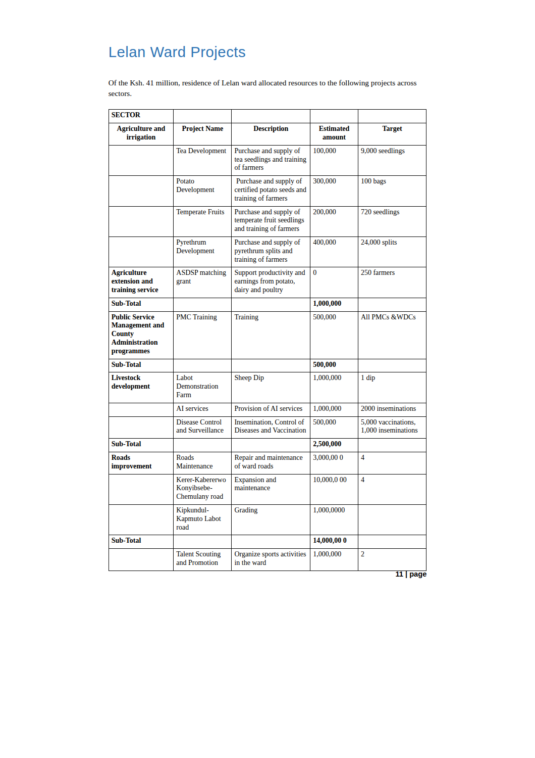Lelan Ward Projects
Of the Ksh. 41 million, residence of Lelan ward allocated resources to the following projects across sectors.
| SECTOR | | | | |
| Agriculture and irrigation | Project Name | Description | Estimated amount | Target |
| | Tea Development | Purchase and supply of tea seedlings and training of farmers | 100,000 | 9,000 seedlings |
| | Potato Development | Purchase and supply of certified potato seeds and training of farmers | 300,000 | 100 bags |
| | Temperate Fruits | Purchase and supply of temperate fruit seedlings and training of farmers | 200,000 | 720 seedlings |
| | Pyrethrum Development | Purchase and supply of pyrethrum splits and training of farmers | 400,000 | 24,000 splits |
| Agriculture extension and training service | ASDSP matching grant | Support productivity and earnings from potato, dairy and poultry | 0 | 250 farmers |
| Sub-Total | | | 1,000,000 | |
| Public Service Management and County Administration programmes | PMC Training | Training | 500,000 | All PMCs &WDCs |
| Sub-Total | | | 500,000 | |
| Livestock development | Labot Demonstration Farm | Sheep Dip | 1,000,000 | 1 dip |
| | AI services | Provision of AI services | 1,000,000 | 2000 inseminations |
| | Disease Control and Surveillance | Insemination, Control of Diseases and Vaccination | 500,000 | 5,000 vaccinations, 1,000 inseminations |
| Sub-Total | | | 2,500,000 | |
| Roads improvement | Roads Maintenance | Repair and maintenance of ward roads | 3,000,00 0 | 4 |
| | Kerer-Kabererwo Konyibsebe-Chemulany road | Expansion and maintenance | 10,000,0 00 | 4 |
| | Kipkundul-Kapmuto Labot road | Grading | 1,000,0000 | |
| Sub-Total | | | 14,000,00 0 | |
| | Talent Scouting and Promotion | Organize sports activities in the ward | 1,000,000 | 2 |
11 | page